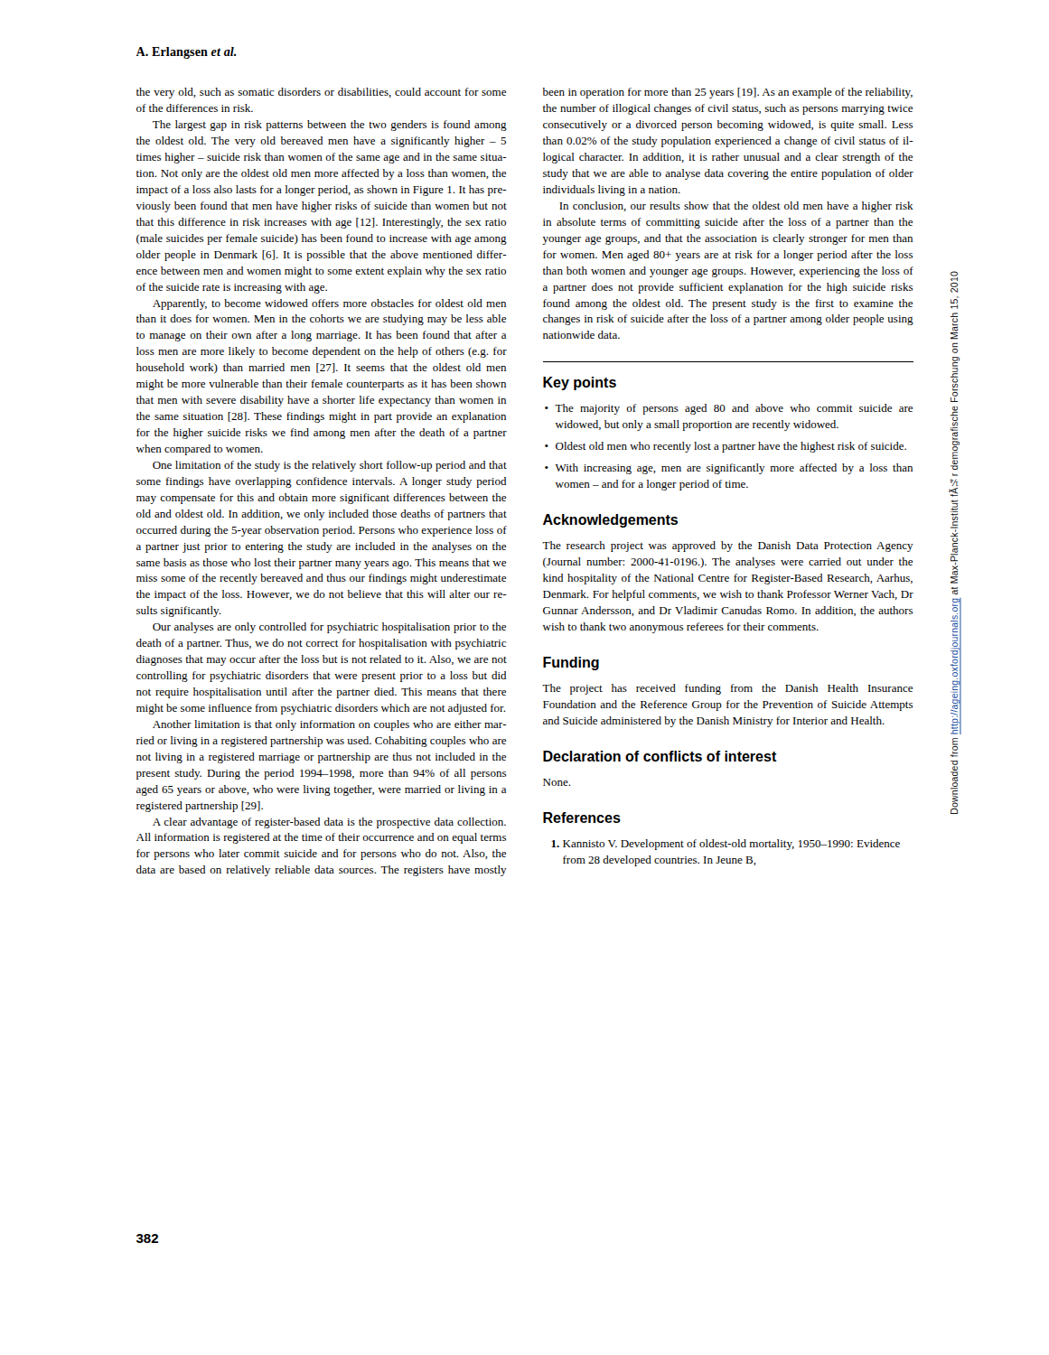A. Erlangsen et al.
Downloaded from http://ageing.oxfordjournals.org at Max-Planck-Institut fÃ¼r demografische Forschung on March 15, 2010
the very old, such as somatic disorders or disabilities, could account for some of the differences in risk.
The largest gap in risk patterns between the two genders is found among the oldest old. The very old bereaved men have a significantly higher – 5 times higher – suicide risk than women of the same age and in the same situation. Not only are the oldest old men more affected by a loss than women, the impact of a loss also lasts for a longer period, as shown in Figure 1. It has previously been found that men have higher risks of suicide than women but not that this difference in risk increases with age [12]. Interestingly, the sex ratio (male suicides per female suicide) has been found to increase with age among older people in Denmark [6]. It is possible that the above mentioned difference between men and women might to some extent explain why the sex ratio of the suicide rate is increasing with age.
Apparently, to become widowed offers more obstacles for oldest old men than it does for women. Men in the cohorts we are studying may be less able to manage on their own after a long marriage. It has been found that after a loss men are more likely to become dependent on the help of others (e.g. for household work) than married men [27]. It seems that the oldest old men might be more vulnerable than their female counterparts as it has been shown that men with severe disability have a shorter life expectancy than women in the same situation [28]. These findings might in part provide an explanation for the higher suicide risks we find among men after the death of a partner when compared to women.
One limitation of the study is the relatively short follow-up period and that some findings have overlapping confidence intervals. A longer study period may compensate for this and obtain more significant differences between the old and oldest old. In addition, we only included those deaths of partners that occurred during the 5-year observation period. Persons who experience loss of a partner just prior to entering the study are included in the analyses on the same basis as those who lost their partner many years ago. This means that we miss some of the recently bereaved and thus our findings might underestimate the impact of the loss. However, we do not believe that this will alter our results significantly.
Our analyses are only controlled for psychiatric hospitalisation prior to the death of a partner. Thus, we do not correct for hospitalisation with psychiatric diagnoses that may occur after the loss but is not related to it. Also, we are not controlling for psychiatric disorders that were present prior to a loss but did not require hospitalisation until after the partner died. This means that there might be some influence from psychiatric disorders which are not adjusted for.
Another limitation is that only information on couples who are either married or living in a registered partnership was used. Cohabiting couples who are not living in a registered marriage or partnership are thus not included in the present study. During the period 1994–1998, more than 94% of all persons aged 65 years or above, who were living together, were married or living in a registered partnership [29].
A clear advantage of register-based data is the prospective data collection. All information is registered at the time of their occurrence and on equal terms for persons who later commit suicide and for persons who do not. Also, the data are based on relatively reliable data sources. The registers have mostly been in operation for more than 25 years [19]. As an example of the reliability, the number of illogical changes of civil status, such as persons marrying twice consecutively or a divorced person becoming widowed, is quite small. Less than 0.02% of the study population experienced a change of civil status of illogical character. In addition, it is rather unusual and a clear strength of the study that we are able to analyse data covering the entire population of older individuals living in a nation.
In conclusion, our results show that the oldest old men have a higher risk in absolute terms of committing suicide after the loss of a partner than the younger age groups, and that the association is clearly stronger for men than for women. Men aged 80+ years are at risk for a longer period after the loss than both women and younger age groups. However, experiencing the loss of a partner does not provide sufficient explanation for the high suicide risks found among the oldest old. The present study is the first to examine the changes in risk of suicide after the loss of a partner among older people using nationwide data.
Key points
The majority of persons aged 80 and above who commit suicide are widowed, but only a small proportion are recently widowed.
Oldest old men who recently lost a partner have the highest risk of suicide.
With increasing age, men are significantly more affected by a loss than women – and for a longer period of time.
Acknowledgements
The research project was approved by the Danish Data Protection Agency (Journal number: 2000-41-0196.). The analyses were carried out under the kind hospitality of the National Centre for Register-Based Research, Aarhus, Denmark. For helpful comments, we wish to thank Professor Werner Vach, Dr Gunnar Andersson, and Dr Vladimir Canudas Romo. In addition, the authors wish to thank two anonymous referees for their comments.
Funding
The project has received funding from the Danish Health Insurance Foundation and the Reference Group for the Prevention of Suicide Attempts and Suicide administered by the Danish Ministry for Interior and Health.
Declaration of conflicts of interest
None.
References
Kannisto V. Development of oldest-old mortality, 1950–1990: Evidence from 28 developed countries. In Jeune B,
382